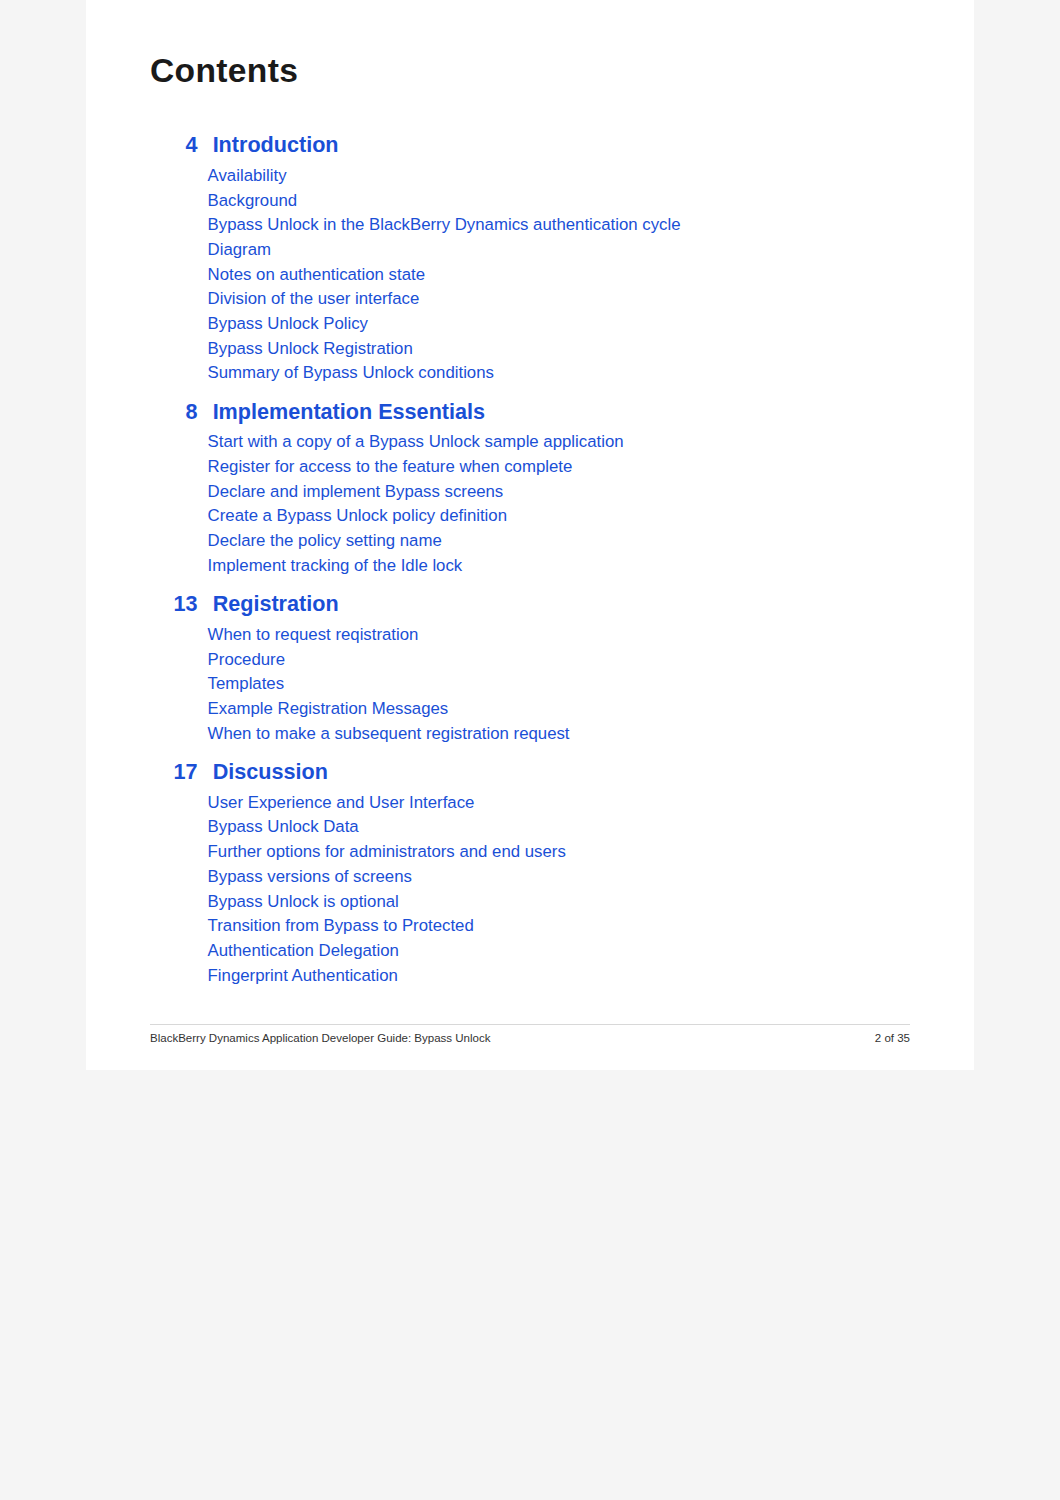Contents
4 Introduction
Availability
Background
Bypass Unlock in the BlackBerry Dynamics authentication cycle
Diagram
Notes on authentication state
Division of the user interface
Bypass Unlock Policy
Bypass Unlock Registration
Summary of Bypass Unlock conditions
8 Implementation Essentials
Start with a copy of a Bypass Unlock sample application
Register for access to the feature when complete
Declare and implement Bypass screens
Create a Bypass Unlock policy definition
Declare the policy setting name
Implement tracking of the Idle lock
13 Registration
When to request reqistration
Procedure
Templates
Example Registration Messages
When to make a subsequent registration request
17 Discussion
User Experience and User Interface
Bypass Unlock Data
Further options for administrators and end users
Bypass versions of screens
Bypass Unlock is optional
Transition from Bypass to Protected
Authentication Delegation
Fingerprint Authentication
BlackBerry Dynamics Application Developer Guide: Bypass Unlock 2 of 35